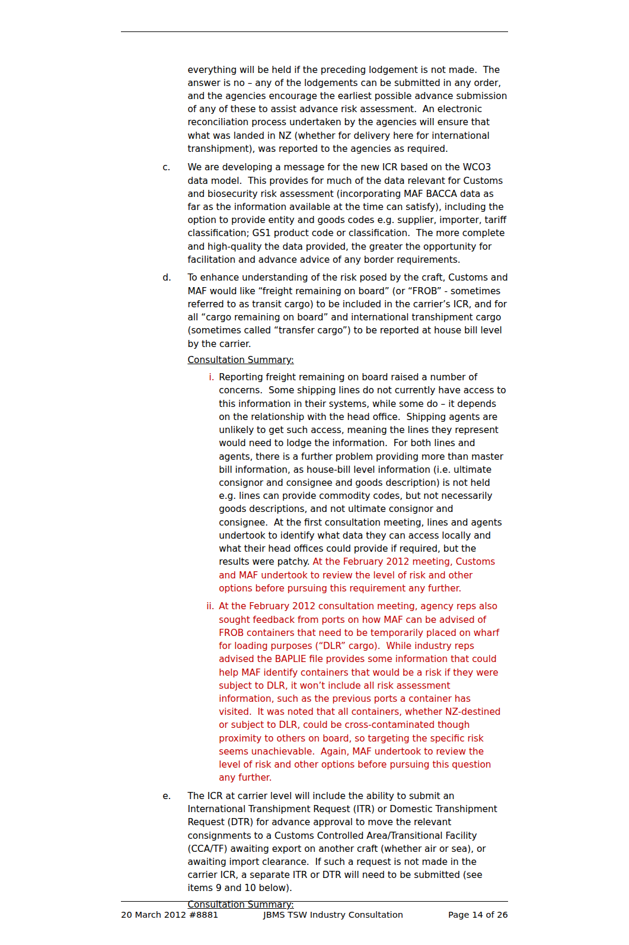everything will be held if the preceding lodgement is not made. The answer is no – any of the lodgements can be submitted in any order, and the agencies encourage the earliest possible advance submission of any of these to assist advance risk assessment. An electronic reconciliation process undertaken by the agencies will ensure that what was landed in NZ (whether for delivery here for international transhipment), was reported to the agencies as required.
c. We are developing a message for the new ICR based on the WCO3 data model. This provides for much of the data relevant for Customs and biosecurity risk assessment (incorporating MAF BACCA data as far as the information available at the time can satisfy), including the option to provide entity and goods codes e.g. supplier, importer, tariff classification; GS1 product code or classification. The more complete and high-quality the data provided, the greater the opportunity for facilitation and advance advice of any border requirements.
d. To enhance understanding of the risk posed by the craft, Customs and MAF would like “freight remaining on board” (or “FROB” - sometimes referred to as transit cargo) to be included in the carrier’s ICR, and for all “cargo remaining on board” and international transhipment cargo (sometimes called “transfer cargo”) to be reported at house bill level by the carrier.
Consultation Summary:
i. Reporting freight remaining on board raised a number of concerns. Some shipping lines do not currently have access to this information in their systems, while some do – it depends on the relationship with the head office. Shipping agents are unlikely to get such access, meaning the lines they represent would need to lodge the information. For both lines and agents, there is a further problem providing more than master bill information, as house-bill level information (i.e. ultimate consignor and consignee and goods description) is not held e.g. lines can provide commodity codes, but not necessarily goods descriptions, and not ultimate consignor and consignee. At the first consultation meeting, lines and agents undertook to identify what data they can access locally and what their head offices could provide if required, but the results were patchy. At the February 2012 meeting, Customs and MAF undertook to review the level of risk and other options before pursuing this requirement any further.
ii. At the February 2012 consultation meeting, agency reps also sought feedback from ports on how MAF can be advised of FROB containers that need to be temporarily placed on wharf for loading purposes (“DLR” cargo). While industry reps advised the BAPLIE file provides some information that could help MAF identify containers that would be a risk if they were subject to DLR, it won’t include all risk assessment information, such as the previous ports a container has visited. It was noted that all containers, whether NZ-destined or subject to DLR, could be cross-contaminated though proximity to others on board, so targeting the specific risk seems unachievable. Again, MAF undertook to review the level of risk and other options before pursuing this question any further.
e. The ICR at carrier level will include the ability to submit an International Transhipment Request (ITR) or Domestic Transhipment Request (DTR) for advance approval to move the relevant consignments to a Customs Controlled Area/Transitional Facility (CCA/TF) awaiting export on another craft (whether air or sea), or awaiting import clearance. If such a request is not made in the carrier ICR, a separate ITR or DTR will need to be submitted (see items 9 and 10 below).
Consultation Summary:
20 March 2012 #8881 JBMS TSW Industry Consultation Page 14 of 26